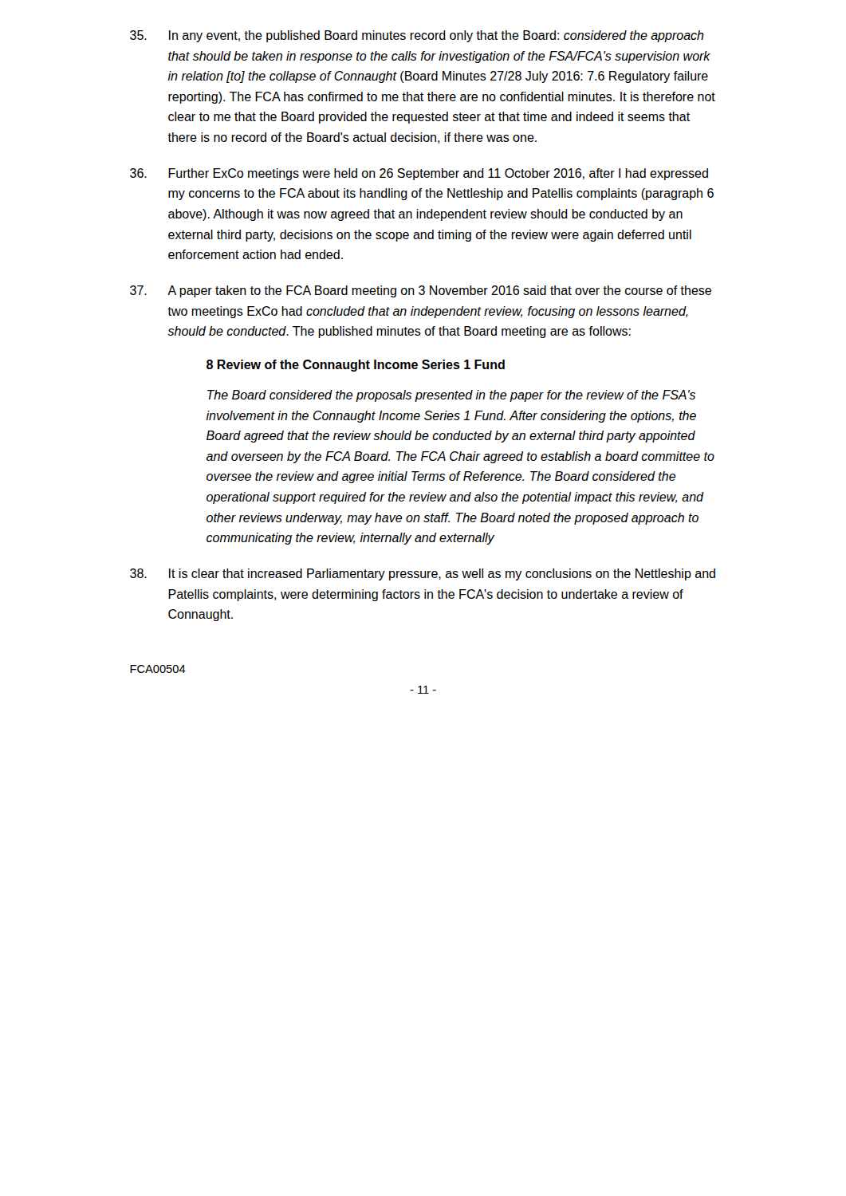35. In any event, the published Board minutes record only that the Board: considered the approach that should be taken in response to the calls for investigation of the FSA/FCA's supervision work in relation [to] the collapse of Connaught (Board Minutes 27/28 July 2016: 7.6 Regulatory failure reporting). The FCA has confirmed to me that there are no confidential minutes. It is therefore not clear to me that the Board provided the requested steer at that time and indeed it seems that there is no record of the Board's actual decision, if there was one.
36. Further ExCo meetings were held on 26 September and 11 October 2016, after I had expressed my concerns to the FCA about its handling of the Nettleship and Patellis complaints (paragraph 6 above). Although it was now agreed that an independent review should be conducted by an external third party, decisions on the scope and timing of the review were again deferred until enforcement action had ended.
37. A paper taken to the FCA Board meeting on 3 November 2016 said that over the course of these two meetings ExCo had concluded that an independent review, focusing on lessons learned, should be conducted. The published minutes of that Board meeting are as follows:
8 Review of the Connaught Income Series 1 Fund
The Board considered the proposals presented in the paper for the review of the FSA's involvement in the Connaught Income Series 1 Fund. After considering the options, the Board agreed that the review should be conducted by an external third party appointed and overseen by the FCA Board. The FCA Chair agreed to establish a board committee to oversee the review and agree initial Terms of Reference. The Board considered the operational support required for the review and also the potential impact this review, and other reviews underway, may have on staff. The Board noted the proposed approach to communicating the review, internally and externally
38. It is clear that increased Parliamentary pressure, as well as my conclusions on the Nettleship and Patellis complaints, were determining factors in the FCA's decision to undertake a review of Connaught.
FCA00504
- 11 -